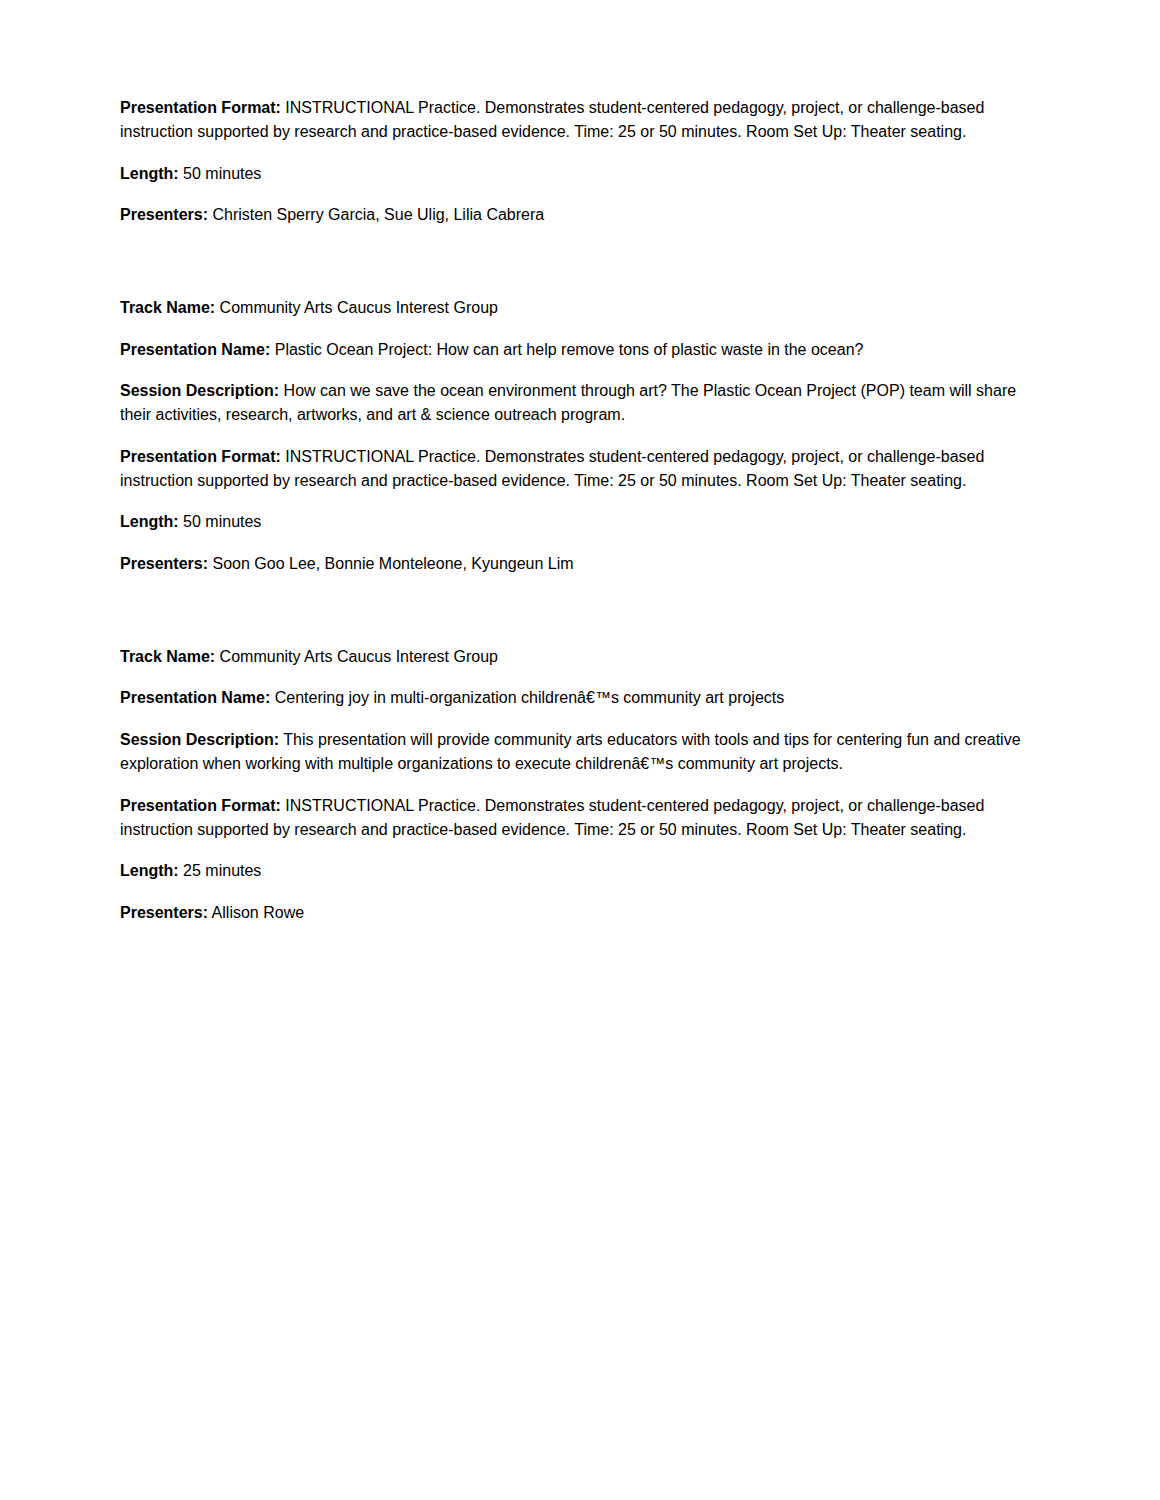Presentation Format: INSTRUCTIONAL Practice. Demonstrates student-centered pedagogy, project, or challenge-based instruction supported by research and practice-based evidence. Time: 25 or 50 minutes. Room Set Up: Theater seating.
Length: 50 minutes
Presenters: Christen Sperry Garcia, Sue Ulig, Lilia Cabrera
Track Name: Community Arts Caucus Interest Group
Presentation Name: Plastic Ocean Project: How can art help remove tons of plastic waste in the ocean?
Session Description: How can we save the ocean environment through art? The Plastic Ocean Project (POP) team will share their activities, research, artworks, and art & science outreach program.
Presentation Format: INSTRUCTIONAL Practice. Demonstrates student-centered pedagogy, project, or challenge-based instruction supported by research and practice-based evidence. Time: 25 or 50 minutes. Room Set Up: Theater seating.
Length: 50 minutes
Presenters: Soon Goo Lee, Bonnie Monteleone, Kyungeun Lim
Track Name: Community Arts Caucus Interest Group
Presentation Name: Centering joy in multi-organization childrenâ€™s community art projects
Session Description: This presentation will provide community arts educators with tools and tips for centering fun and creative exploration when working with multiple organizations to execute childrenâ€™s community art projects.
Presentation Format: INSTRUCTIONAL Practice. Demonstrates student-centered pedagogy, project, or challenge-based instruction supported by research and practice-based evidence. Time: 25 or 50 minutes. Room Set Up: Theater seating.
Length: 25 minutes
Presenters: Allison Rowe